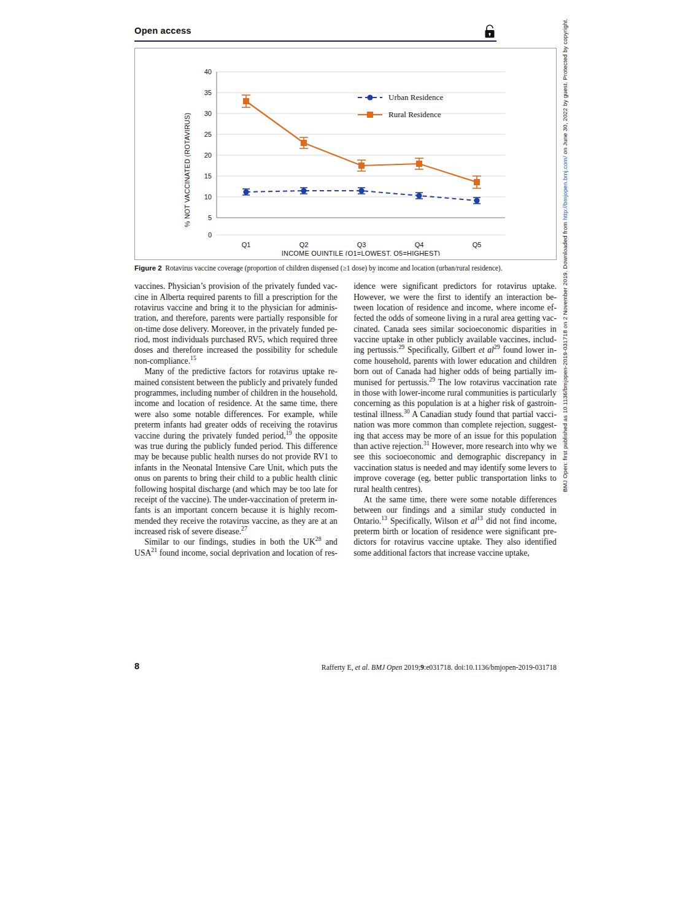BMJ Open: first published as 10.1136/bmjopen-2019-031718 on 2 November 2019. Downloaded from http://bmjopen.bmj.com/ on June 30, 2022 by guest. Protected by copyright.
Open access
40 35 30 25 20 15 10 5 0 % NOT VACCINATED (ROTAVIRUS) Q1 Q2 Q3 Q4 Q5 INCOME QUINTILE (Q1=LOWEST, Q5=HIGHEST) Urban Residence Rural Residence
Figure 2 Rotavirus vaccine coverage (proportion of children dispensed (≥1 dose) by income and location (urban/rural residence).
vaccines. Physician’s provision of the privately funded vaccine in Alberta required parents to fill a prescription for the rotavirus vaccine and bring it to the physician for administration, and therefore, parents were partially responsible for on-time dose delivery. Moreover, in the privately funded period, most individuals purchased RV5, which required three doses and therefore increased the possibility for schedule non-compliance.15
Many of the predictive factors for rotavirus uptake remained consistent between the publicly and privately funded programmes, including number of children in the household, income and location of residence. At the same time, there were also some notable differences. For example, while preterm infants had greater odds of receiving the rotavirus vaccine during the privately funded period,19 the opposite was true during the publicly funded period. This difference may be because public health nurses do not provide RV1 to infants in the Neonatal Intensive Care Unit, which puts the onus on parents to bring their child to a public health clinic following hospital discharge (and which may be too late for receipt of the vaccine). The under-vaccination of preterm infants is an important concern because it is highly recommended they receive the rotavirus vaccine, as they are at an increased risk of severe disease.27
Similar to our findings, studies in both the UK28 and USA21 found income, social deprivation and location of residence were significant predictors for rotavirus uptake. However, we were the first to identify an interaction between location of residence and income, where income effected the odds of someone living in a rural area getting vaccinated. Canada sees similar socioeconomic disparities in vaccine uptake in other publicly available vaccines, including pertussis.29 Specifically, Gilbert et al29 found lower income household, parents with lower education and children born out of Canada had higher odds of being partially immunised for pertussis.29 The low rotavirus vaccination rate in those with lower-income rural communities is particularly concerning as this population is at a higher risk of gastrointestinal illness.30 A Canadian study found that partial vaccination was more common than complete rejection, suggesting that access may be more of an issue for this population than active rejection.31 However, more research into why we see this socioeconomic and demographic discrepancy in vaccination status is needed and may identify some levers to improve coverage (eg, better public transportation links to rural health centres).
At the same time, there were some notable differences between our findings and a similar study conducted in Ontario.13 Specifically, Wilson et al13 did not find income, preterm birth or location of residence were significant predictors for rotavirus vaccine uptake. They also identified some additional factors that increase vaccine uptake,
8
Rafferty E, et al. BMJ Open 2019;9:e031718. doi:10.1136/bmjopen-2019-031718